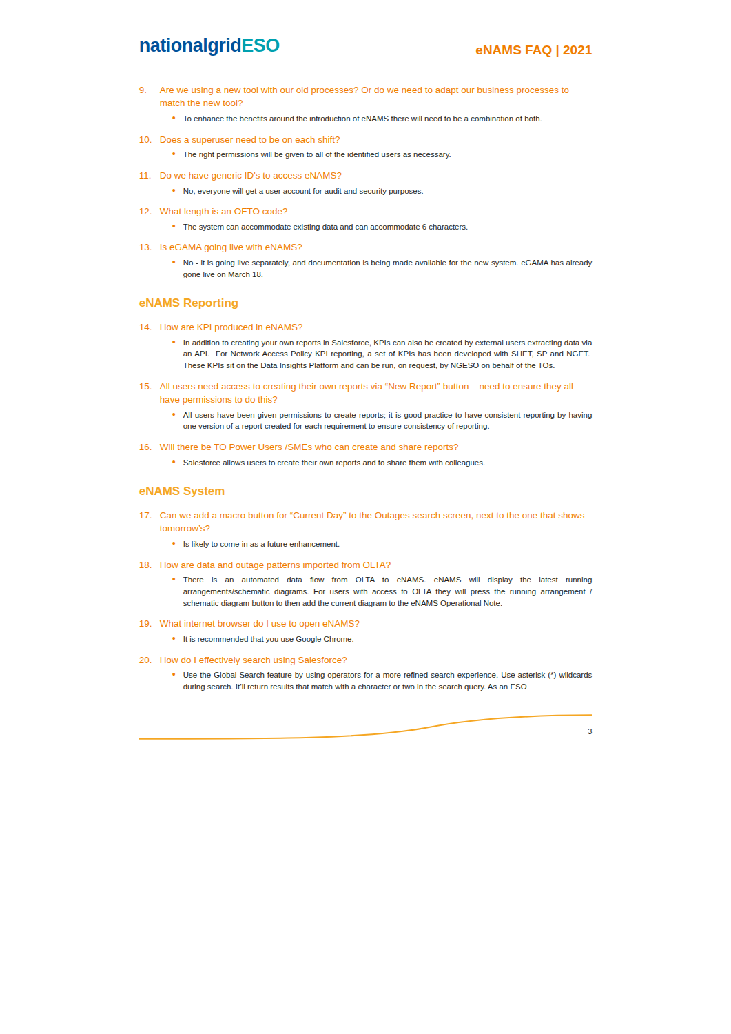national grid ESO
eNAMS FAQ | 2021
9. Are we using a new tool with our old processes? Or do we need to adapt our business processes to match the new tool?
To enhance the benefits around the introduction of eNAMS there will need to be a combination of both.
10. Does a superuser need to be on each shift?
The right permissions will be given to all of the identified users as necessary.
11. Do we have generic ID's to access eNAMS?
No, everyone will get a user account for audit and security purposes.
12. What length is an OFTO code?
The system can accommodate existing data and can accommodate 6 characters.
13. Is eGAMA going live with eNAMS?
No - it is going live separately, and documentation is being made available for the new system. eGAMA has already gone live on March 18.
eNAMS Reporting
14. How are KPI produced in eNAMS?
In addition to creating your own reports in Salesforce, KPIs can also be created by external users extracting data via an API. For Network Access Policy KPI reporting, a set of KPIs has been developed with SHET, SP and NGET. These KPIs sit on the Data Insights Platform and can be run, on request, by NGESO on behalf of the TOs.
15. All users need access to creating their own reports via “New Report” button – need to ensure they all have permissions to do this?
All users have been given permissions to create reports; it is good practice to have consistent reporting by having one version of a report created for each requirement to ensure consistency of reporting.
16. Will there be TO Power Users /SMEs who can create and share reports?
Salesforce allows users to create their own reports and to share them with colleagues.
eNAMS System
17. Can we add a macro button for “Current Day” to the Outages search screen, next to the one that shows tomorrow’s?
Is likely to come in as a future enhancement.
18. How are data and outage patterns imported from OLTA?
There is an automated data flow from OLTA to eNAMS. eNAMS will display the latest running arrangements/schematic diagrams. For users with access to OLTA they will press the running arrangement / schematic diagram button to then add the current diagram to the eNAMS Operational Note.
19. What internet browser do I use to open eNAMS?
It is recommended that you use Google Chrome.
20. How do I effectively search using Salesforce?
Use the Global Search feature by using operators for a more refined search experience. Use asterisk (*) wildcards during search. It’ll return results that match with a character or two in the search query. As an ESO
3